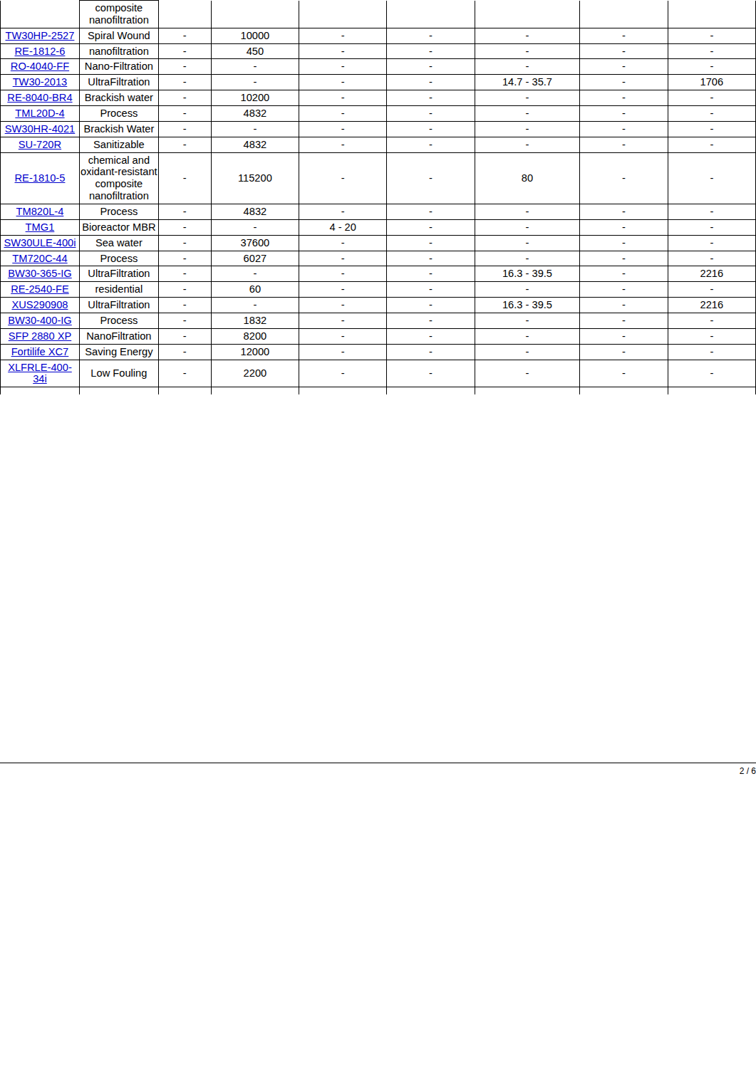| | composite nanofiltration | | | | | | | |
| TW30HP-2527 | Spiral Wound | - | 10000 | - | - | - | - | - |
| RE-1812-6 | nanofiltration | - | 450 | - | - | - | - | - |
| RO-4040-FF | Nano-Filtration | - | - | - | - | - | - | - |
| TW30-2013 | UltraFiltration | - | - | - | - | 14.7 - 35.7 | - | 1706 |
| RE-8040-BR4 | Brackish water | - | 10200 | - | - | - | - | - |
| TML20D-4 | Process | - | 4832 | - | - | - | - | - |
| SW30HR-4021 | Brackish Water | - | - | - | - | - | - | - |
| SU-720R | Sanitizable | - | 4832 | - | - | - | - | - |
| RE-1810-5 | chemical and oxidant-resistant composite nanofiltration | - | 115200 | - | - | 80 | - | - |
| TM820L-4 | Process | - | 4832 | - | - | - | - | - |
| TMG1 | Bioreactor MBR | - | - | 4 - 20 | - | - | - | - |
| SW30ULE-400i | Sea water | - | 37600 | - | - | - | - | - |
| TM720C-44 | Process | - | 6027 | - | - | - | - | - |
| BW30-365-IG | UltraFiltration | - | - | - | - | 16.3 - 39.5 | - | 2216 |
| RE-2540-FE | residential | - | 60 | - | - | - | - | - |
| XUS290908 | UltraFiltration | - | - | - | - | 16.3 - 39.5 | - | 2216 |
| BW30-400-IG | Process | - | 1832 | - | - | - | - | - |
| SFP 2880 XP | NanoFiltration | - | 8200 | - | - | - | - | - |
| Fortilife XC7 | Saving Energy | - | 12000 | - | - | - | - | - |
| XLFRLE-400-34i | Low Fouling | - | 2200 | - | - | - | - | - |
2 / 6